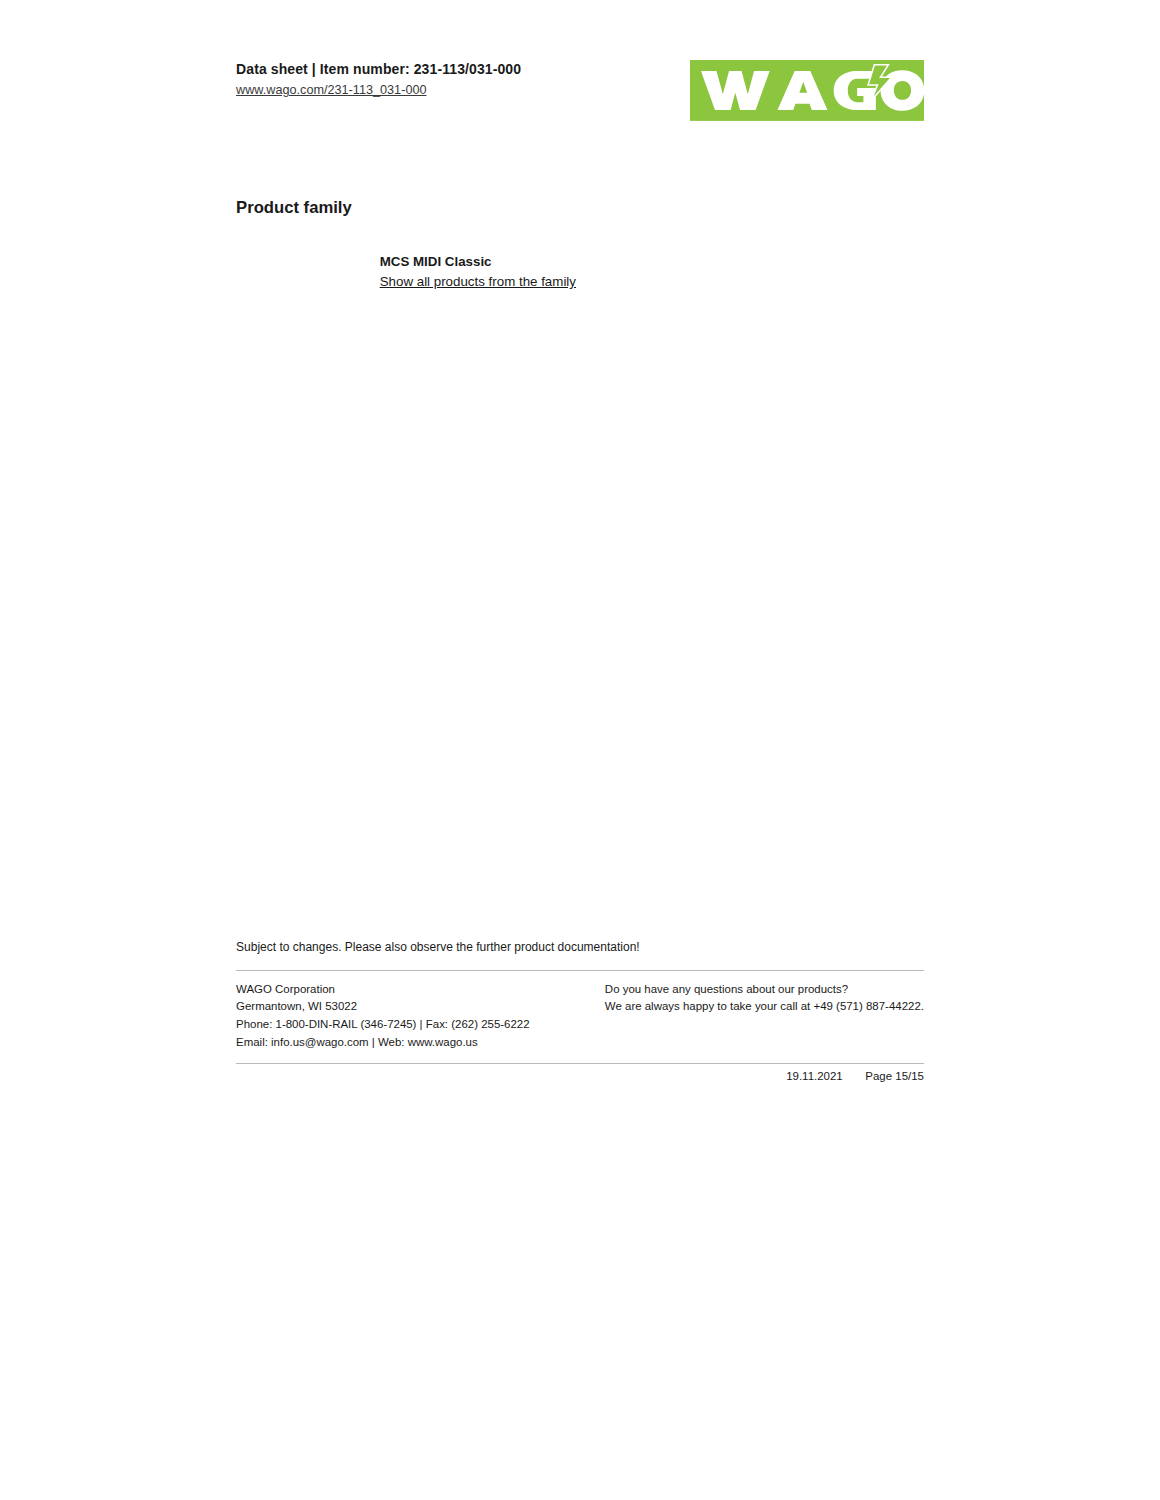Data sheet | Item number: 231-113/031-000
www.wago.com/231-113_031-000
Product family
MCS MIDI Classic
Show all products from the family
Subject to changes. Please also observe the further product documentation!
WAGO Corporation
Germantown, WI 53022
Phone: 1-800-DIN-RAIL (346-7245) | Fax: (262) 255-6222
Email: info.us@wago.com | Web: www.wago.us
Do you have any questions about our products?
We are always happy to take your call at +49 (571) 887-44222.
19.11.2021 Page 15/15